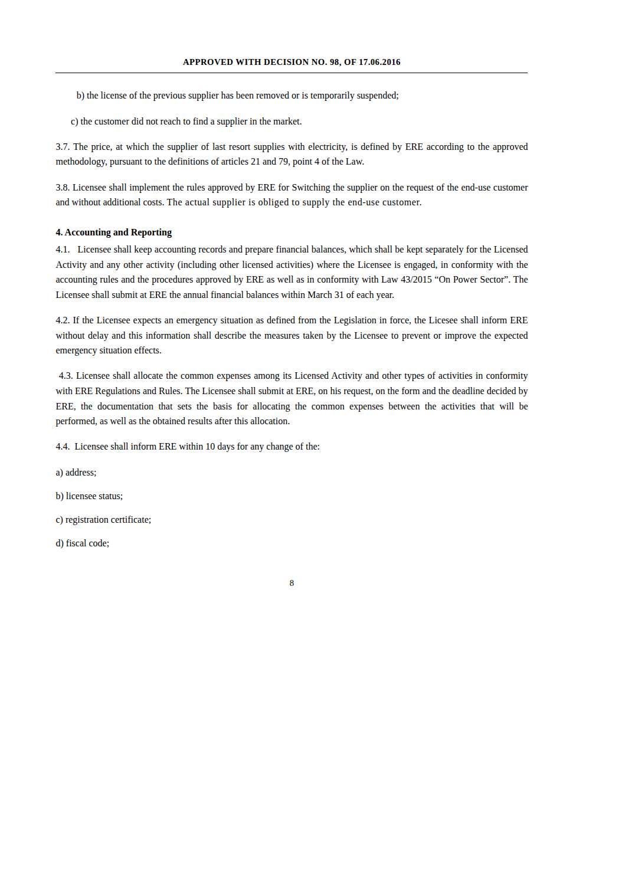APPROVED WITH DECISION NO. 98, OF 17.06.2016
b) the license of the previous supplier has been removed or is temporarily suspended;
c) the customer did not reach to find a supplier in the market.
3.7. The price, at which the supplier of last resort supplies with electricity, is defined by ERE according to the approved methodology, pursuant to the definitions of articles 21 and 79, point 4 of the Law.
3.8. Licensee shall implement the rules approved by ERE for Switching the supplier on the request of the end-use customer and without additional costs. The actual supplier is obliged to supply the end-use customer.
4. Accounting and Reporting
4.1. Licensee shall keep accounting records and prepare financial balances, which shall be kept separately for the Licensed Activity and any other activity (including other licensed activities) where the Licensee is engaged, in conformity with the accounting rules and the procedures approved by ERE as well as in conformity with Law 43/2015 “On Power Sector”. The Licensee shall submit at ERE the annual financial balances within March 31 of each year.
4.2. If the Licensee expects an emergency situation as defined from the Legislation in force, the Licesee shall inform ERE without delay and this information shall describe the measures taken by the Licensee to prevent or improve the expected emergency situation effects.
4.3. Licensee shall allocate the common expenses among its Licensed Activity and other types of activities in conformity with ERE Regulations and Rules. The Licensee shall submit at ERE, on his request, on the form and the deadline decided by ERE, the documentation that sets the basis for allocating the common expenses between the activities that will be performed, as well as the obtained results after this allocation.
4.4. Licensee shall inform ERE within 10 days for any change of the:
a) address;
b) licensee status;
c) registration certificate;
d) fiscal code;
8